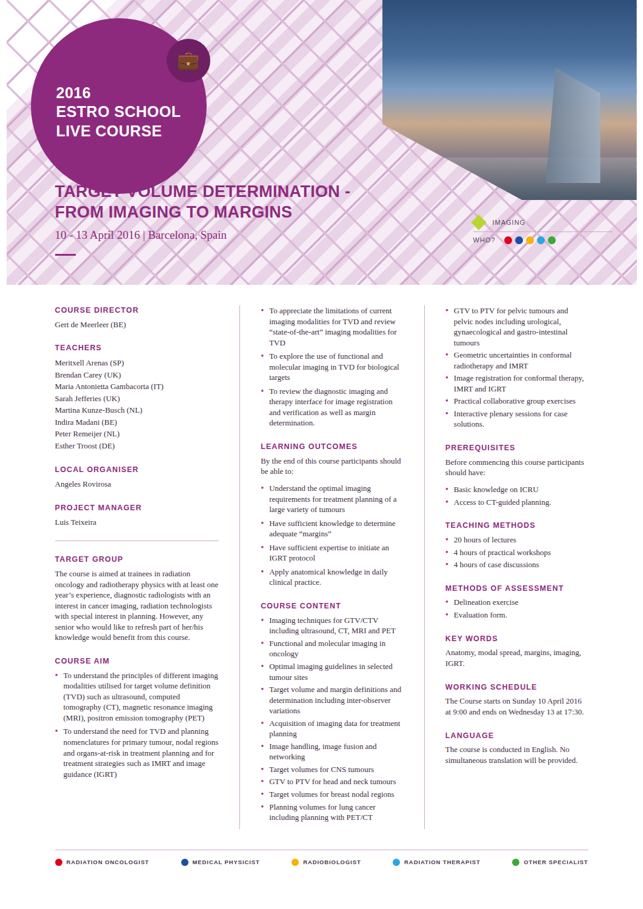💼
2016
ESTRO SCHOOL
LIVE COURSE
TARGET VOLUME DETERMINATION -
FROM IMAGING TO MARGINS
10 - 13 April 2016 | Barcelona, Spain
IMAGING
WHO?
Course Director
Gert de Meerleer (BE)
Teachers
Meritxell Arenas (SP)
Brendan Carey (UK)
Maria Antonietta Gambacorta (IT)
Sarah Jefferies (UK)
Martina Kunze-Busch (NL)
Indira Madani (BE)
Peter Remeijer (NL)
Esther Troost (DE)
Local Organiser
Angeles Rovirosa
Project Manager
Luis Teixeira
Target Group
The course is aimed at trainees in radiation oncology and radiotherapy physics with at least one year’s experience, diagnostic radiologists with an interest in cancer imaging, radiation technologists with special interest in planning. However, any senior who would like to refresh part of her/his knowledge would benefit from this course.
Course Aim
To understand the principles of different imaging modalities utilised for target volume definition (TVD) such as ultrasound, computed tomography (CT), magnetic resonance imaging (MRI), positron emission tomography (PET)
To understand the need for TVD and planning nomenclatures for primary tumour, nodal regions and organs-at-risk in treatment planning and for treatment strategies such as IMRT and image guidance (IGRT)
To appreciate the limitations of current imaging modalities for TVD and review “state-of-the-art” imaging modalities for TVD
To explore the use of functional and molecular imaging in TVD for biological targets
To review the diagnostic imaging and therapy interface for image registration and verification as well as margin determination.
Learning Outcomes
By the end of this course participants should be able to:
Understand the optimal imaging requirements for treatment planning of a large variety of tumours
Have sufficient knowledge to determine adequate “margins”
Have sufficient expertise to initiate an IGRT protocol
Apply anatomical knowledge in daily clinical practice.
Course Content
Imaging techniques for GTV/CTV including ultrasound, CT, MRI and PET
Functional and molecular imaging in oncology
Optimal imaging guidelines in selected tumour sites
Target volume and margin definitions and determination including inter-observer variations
Acquisition of imaging data for treatment planning
Image handling, image fusion and networking
Target volumes for CNS tumours
GTV to PTV for head and neck tumours
Target volumes for breast nodal regions
Planning volumes for lung cancer including planning with PET/CT
GTV to PTV for pelvic tumours and pelvic nodes including urological, gynaecological and gastro-intestinal tumours
Geometric uncertainties in conformal radiotherapy and IMRT
Image registration for conformal therapy, IMRT and IGRT
Practical collaborative group exercises
Interactive plenary sessions for case solutions.
Prerequisites
Before commencing this course participants should have:
Basic knowledge on ICRU
Access to CT-guided planning.
Teaching Methods
20 hours of lectures
4 hours of practical workshops
4 hours of case discussions
Methods of Assessment
Delineation exercise
Evaluation form.
Key Words
Anatomy, modal spread, margins, imaging, IGRT.
Working Schedule
The Course starts on Sunday 10 April 2016 at 9:00 and ends on Wednesday 13 at 17:30.
Language
The course is conducted in English. No simultaneous translation will be provided.
RADIATION ONCOLOGIST MEDICAL PHYSICIST RADIOBIOLOGIST RADIATION THERAPIST OTHER SPECIALIST